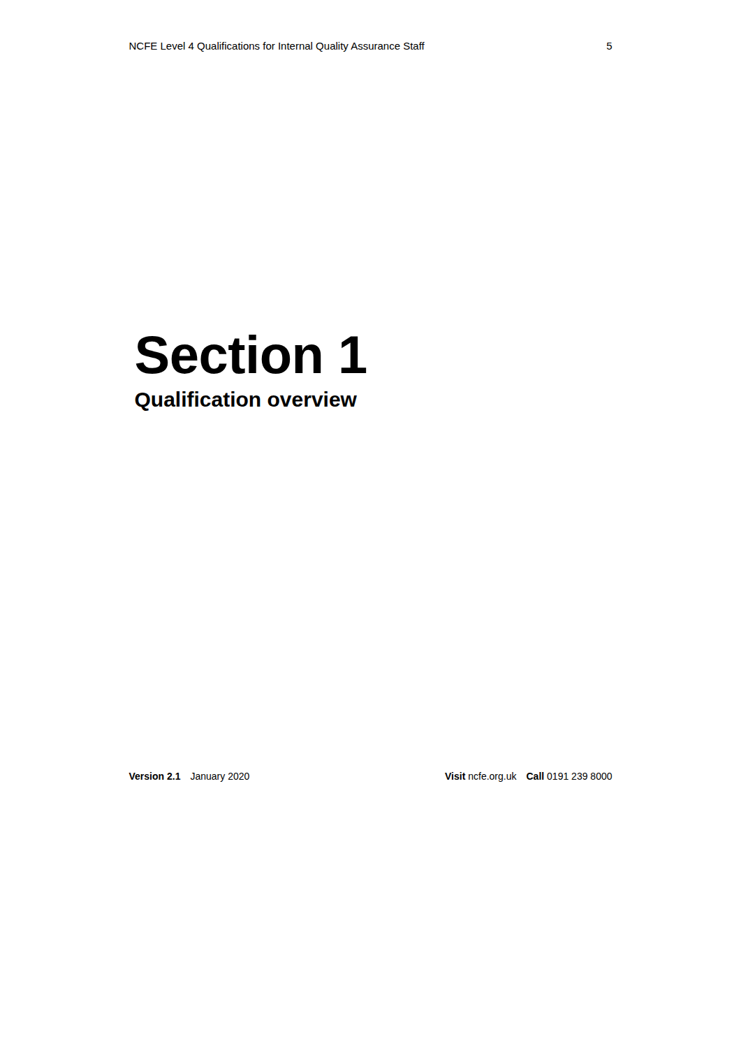NCFE Level 4 Qualifications for Internal Quality Assurance Staff
5
Section 1
Qualification overview
Version 2.1 January 2020
Visit ncfe.org.uk Call 0191 239 8000